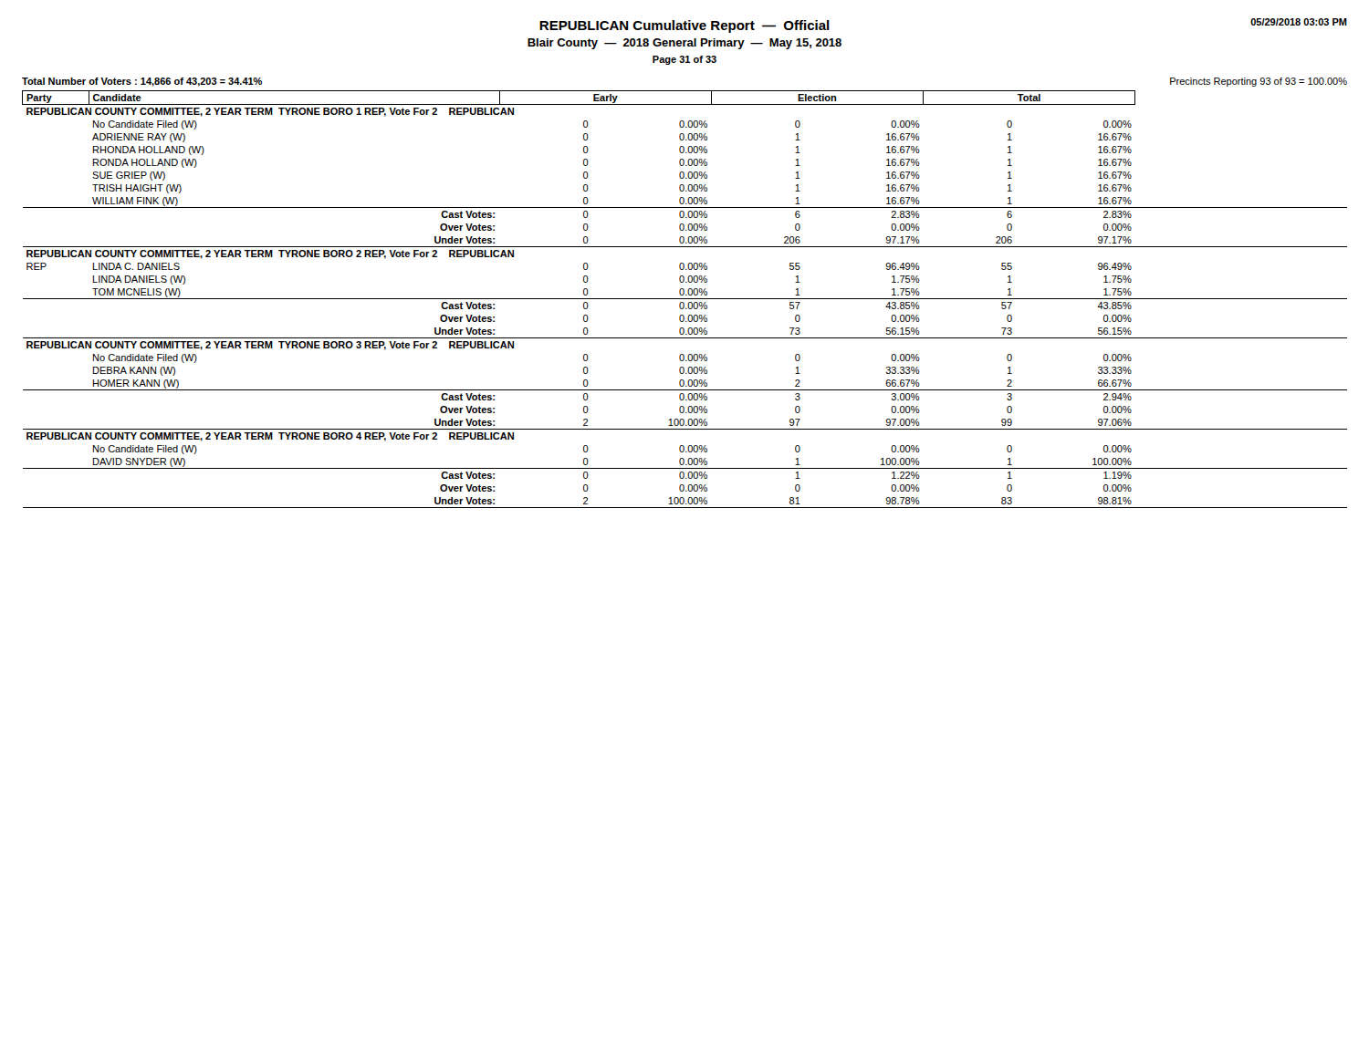05/29/2018 03:03 PM
REPUBLICAN Cumulative Report — Official
Blair County — 2018 General Primary — May 15, 2018
Page 31 of 33
Total Number of Voters : 14,866 of 43,203 = 34.41%
Precincts Reporting 93 of 93 = 100.00%
| Party | Candidate | Early | Election | Total | |
| REPUBLICAN COUNTY COMMITTEE, 2 YEAR TERM TYRONE BORO 1 REP, Vote For 2 REPUBLICAN |
| | No Candidate Filed (W) | 0 | 0.00% | 0 | 0.00% | 0 | 0.00% | |
| | ADRIENNE RAY (W) | 0 | 0.00% | 1 | 16.67% | 1 | 16.67% | |
| | RHONDA HOLLAND (W) | 0 | 0.00% | 1 | 16.67% | 1 | 16.67% | |
| | RONDA HOLLAND (W) | 0 | 0.00% | 1 | 16.67% | 1 | 16.67% | |
| | SUE GRIEP (W) | 0 | 0.00% | 1 | 16.67% | 1 | 16.67% | |
| | TRISH HAIGHT (W) | 0 | 0.00% | 1 | 16.67% | 1 | 16.67% | |
| | WILLIAM FINK (W) | 0 | 0.00% | 1 | 16.67% | 1 | 16.67% | |
| | Cast Votes: | 0 | 0.00% | 6 | 2.83% | 6 | 2.83% | |
| | Over Votes: | 0 | 0.00% | 0 | 0.00% | 0 | 0.00% | |
| | Under Votes: | 0 | 0.00% | 206 | 97.17% | 206 | 97.17% | |
| REPUBLICAN COUNTY COMMITTEE, 2 YEAR TERM TYRONE BORO 2 REP, Vote For 2 REPUBLICAN |
| REP | LINDA C. DANIELS | 0 | 0.00% | 55 | 96.49% | 55 | 96.49% | |
| | LINDA DANIELS (W) | 0 | 0.00% | 1 | 1.75% | 1 | 1.75% | |
| | TOM MCNELIS (W) | 0 | 0.00% | 1 | 1.75% | 1 | 1.75% | |
| | Cast Votes: | 0 | 0.00% | 57 | 43.85% | 57 | 43.85% | |
| | Over Votes: | 0 | 0.00% | 0 | 0.00% | 0 | 0.00% | |
| | Under Votes: | 0 | 0.00% | 73 | 56.15% | 73 | 56.15% | |
| REPUBLICAN COUNTY COMMITTEE, 2 YEAR TERM TYRONE BORO 3 REP, Vote For 2 REPUBLICAN |
| | No Candidate Filed (W) | 0 | 0.00% | 0 | 0.00% | 0 | 0.00% | |
| | DEBRA KANN (W) | 0 | 0.00% | 1 | 33.33% | 1 | 33.33% | |
| | HOMER KANN (W) | 0 | 0.00% | 2 | 66.67% | 2 | 66.67% | |
| | Cast Votes: | 0 | 0.00% | 3 | 3.00% | 3 | 2.94% | |
| | Over Votes: | 0 | 0.00% | 0 | 0.00% | 0 | 0.00% | |
| | Under Votes: | 2 | 100.00% | 97 | 97.00% | 99 | 97.06% | |
| REPUBLICAN COUNTY COMMITTEE, 2 YEAR TERM TYRONE BORO 4 REP, Vote For 2 REPUBLICAN |
| | No Candidate Filed (W) | 0 | 0.00% | 0 | 0.00% | 0 | 0.00% | |
| | DAVID SNYDER (W) | 0 | 0.00% | 1 | 100.00% | 1 | 100.00% | |
| | Cast Votes: | 0 | 0.00% | 1 | 1.22% | 1 | 1.19% | |
| | Over Votes: | 0 | 0.00% | 0 | 0.00% | 0 | 0.00% | |
| | Under Votes: | 2 | 100.00% | 81 | 98.78% | 83 | 98.81% | |